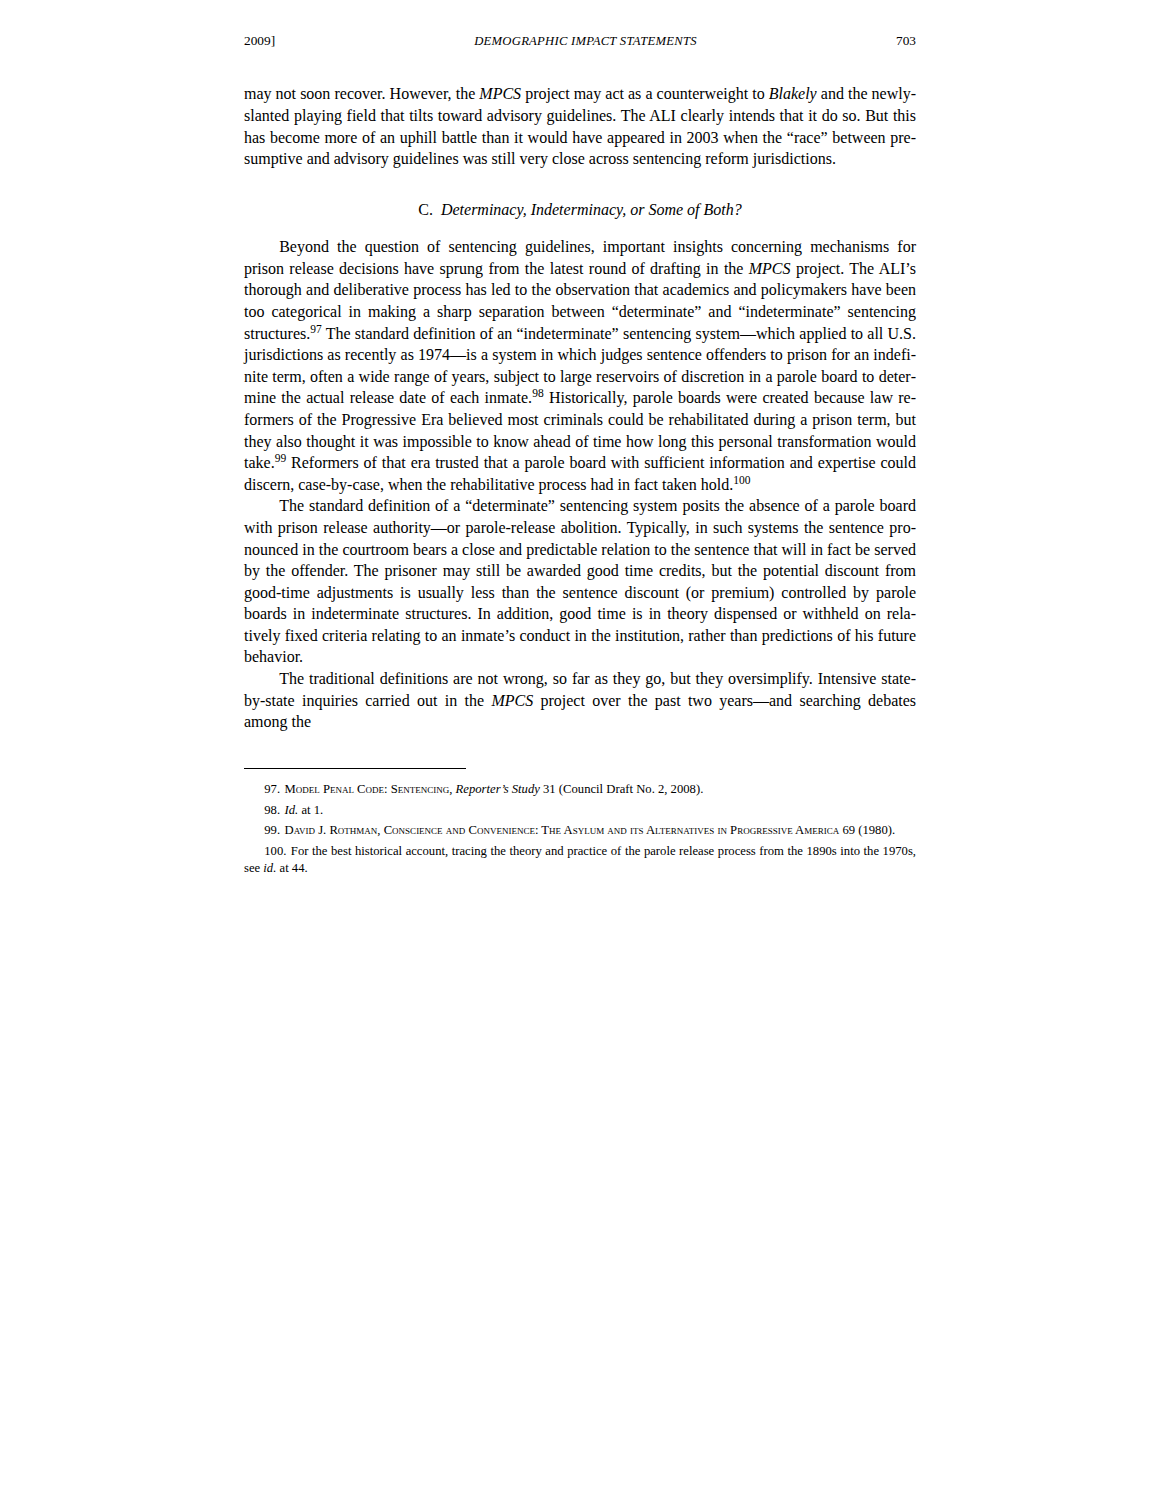2009] Demographic Impact Statements 703
may not soon recover. However, the MPCS project may act as a counterweight to Blakely and the newly-slanted playing field that tilts toward advisory guidelines. The ALI clearly intends that it do so. But this has become more of an uphill battle than it would have appeared in 2003 when the “race” between presumptive and advisory guidelines was still very close across sentencing reform jurisdictions.
C. Determinacy, Indeterminacy, or Some of Both?
Beyond the question of sentencing guidelines, important insights concerning mechanisms for prison release decisions have sprung from the latest round of drafting in the MPCS project. The ALI’s thorough and deliberative process has led to the observation that academics and policymakers have been too categorical in making a sharp separation between “determinate” and “indeterminate” sentencing structures.97 The standard definition of an “indeterminate” sentencing system—which applied to all U.S. jurisdictions as recently as 1974—is a system in which judges sentence offenders to prison for an indefinite term, often a wide range of years, subject to large reservoirs of discretion in a parole board to determine the actual release date of each inmate.98 Historically, parole boards were created because law reformers of the Progressive Era believed most criminals could be rehabilitated during a prison term, but they also thought it was impossible to know ahead of time how long this personal transformation would take.99 Reformers of that era trusted that a parole board with sufficient information and expertise could discern, case-by-case, when the rehabilitative process had in fact taken hold.100
The standard definition of a “determinate” sentencing system posits the absence of a parole board with prison release authority—or parole-release abolition. Typically, in such systems the sentence pronounced in the courtroom bears a close and predictable relation to the sentence that will in fact be served by the offender. The prisoner may still be awarded good time credits, but the potential discount from good-time adjustments is usually less than the sentence discount (or premium) controlled by parole boards in indeterminate structures. In addition, good time is in theory dispensed or withheld on relatively fixed criteria relating to an inmate’s conduct in the institution, rather than predictions of his future behavior.
The traditional definitions are not wrong, so far as they go, but they oversimplify. Intensive state-by-state inquiries carried out in the MPCS project over the past two years—and searching debates among the
97. Model Penal Code: Sentencing, Reporter’s Study 31 (Council Draft No. 2, 2008).
98. Id. at 1.
99. David J. Rothman, Conscience and Convenience: The Asylum and its Alternatives in Progressive America 69 (1980).
100. For the best historical account, tracing the theory and practice of the parole release process from the 1890s into the 1970s, see id. at 44.